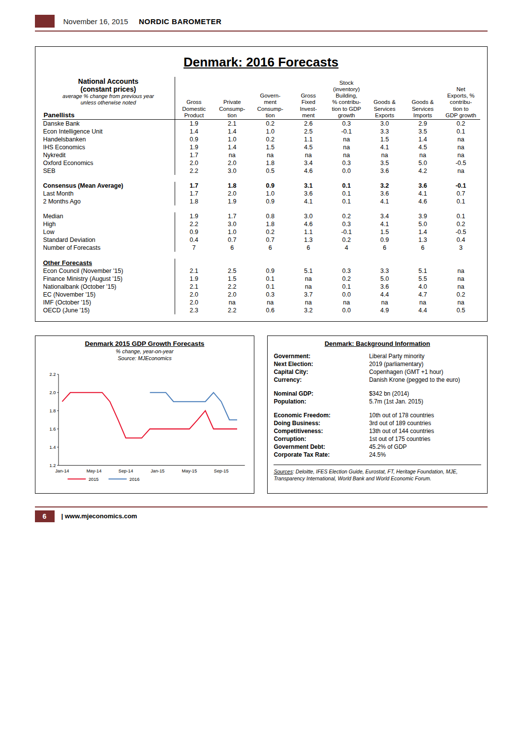November 16, 2015
NORDIC BAROMETER
Denmark: 2016 Forecasts
| National Accounts (constant prices) average % change from previous year unless otherwise noted Panellists | Gross Domestic Product | Private Consump- tion | Govern- ment Consump- tion | Gross Fixed Invest- ment | Stock (inventory) Building, % contribu- tion to GDP growth | Goods & Services Exports | Goods & Services Imports | Net Exports, % contribu- tion to GDP growth |
| --- | --- | --- | --- | --- | --- | --- | --- | --- |
| Danske Bank | 1.9 | 2.1 | 0.2 | 2.6 | 0.3 | 3.0 | 2.9 | 0.2 |
| Econ Intelligence Unit | 1.4 | 1.4 | 1.0 | 2.5 | -0.1 | 3.3 | 3.5 | 0.1 |
| Handelsbanken | 0.9 | 1.0 | 0.2 | 1.1 | na | 1.5 | 1.4 | na |
| IHS Economics | 1.9 | 1.4 | 1.5 | 4.5 | na | 4.1 | 4.5 | na |
| Nykredit | 1.7 | na | na | na | na | na | na | na |
| Oxford Economics | 2.0 | 2.0 | 1.8 | 3.4 | 0.3 | 3.5 | 5.0 | -0.5 |
| SEB | 2.2 | 3.0 | 0.5 | 4.6 | 0.0 | 3.6 | 4.2 | na |
| Consensus (Mean Average) | 1.7 | 1.8 | 0.9 | 3.1 | 0.1 | 3.2 | 3.6 | -0.1 |
| Last Month | 1.7 | 2.0 | 1.0 | 3.6 | 0.1 | 3.6 | 4.1 | 0.7 |
| 2 Months Ago | 1.8 | 1.9 | 0.9 | 4.1 | 0.1 | 4.1 | 4.6 | 0.1 |
| Median | 1.9 | 1.7 | 0.8 | 3.0 | 0.2 | 3.4 | 3.9 | 0.1 |
| High | 2.2 | 3.0 | 1.8 | 4.6 | 0.3 | 4.1 | 5.0 | 0.2 |
| Low | 0.9 | 1.0 | 0.2 | 1.1 | -0.1 | 1.5 | 1.4 | -0.5 |
| Standard Deviation | 0.4 | 0.7 | 0.7 | 1.3 | 0.2 | 0.9 | 1.3 | 0.4 |
| Number of Forecasts | 7 | 6 | 6 | 6 | 4 | 6 | 6 | 3 |
| Other Forecasts | | | | | | | | |
| Econ Council (November '15) | 2.1 | 2.5 | 0.9 | 5.1 | 0.3 | 3.3 | 5.1 | na |
| Finance Ministry (August '15) | 1.9 | 1.5 | 0.1 | na | 0.2 | 5.0 | 5.5 | na |
| Nationalbank (October '15) | 2.1 | 2.2 | 0.1 | na | 0.1 | 3.6 | 4.0 | na |
| EC (November '15) | 2.0 | 2.0 | 0.3 | 3.7 | 0.0 | 4.4 | 4.7 | 0.2 |
| IMF (October '15) | 2.0 | na | na | na | na | na | na | na |
| OECD (June '15) | 2.3 | 2.2 | 0.6 | 3.2 | 0.0 | 4.9 | 4.4 | 0.5 |
Denmark 2015 GDP Growth Forecasts
% change, year-on-year
Source: MJEconomics
2.2 2.0 1.8 1.6 1.4 1.2 Jan-14 May-14 Sep-14 Jan-15 May-15 Sep-15 2015 2016
Denmark: Background Information
| Government: | Liberal Party minority |
| Next Election: | 2019 (parliamentary) |
| Capital City: | Copenhagen (GMT +1 hour) |
| Currency: | Danish Krone (pegged to the euro) |
| Nominal GDP: | $342 bn (2014) |
| Population: | 5.7m (1st Jan. 2015) |
| Economic Freedom: | 10th out of 178 countries |
| Doing Business: | 3rd out of 189 countries |
| Competitiveness: | 13th out of 144 countries |
| Corruption: | 1st out of 175 countries |
| Government Debt: | 45.2% of GDP |
| Corporate Tax Rate: | 24.5% |
Sources: Deloitte, IFES Election Guide, Eurostat, FT, Heritage Foundation, MJE, Transparency International, World Bank and World Economic Forum.
6
| www.mjeconomics.com